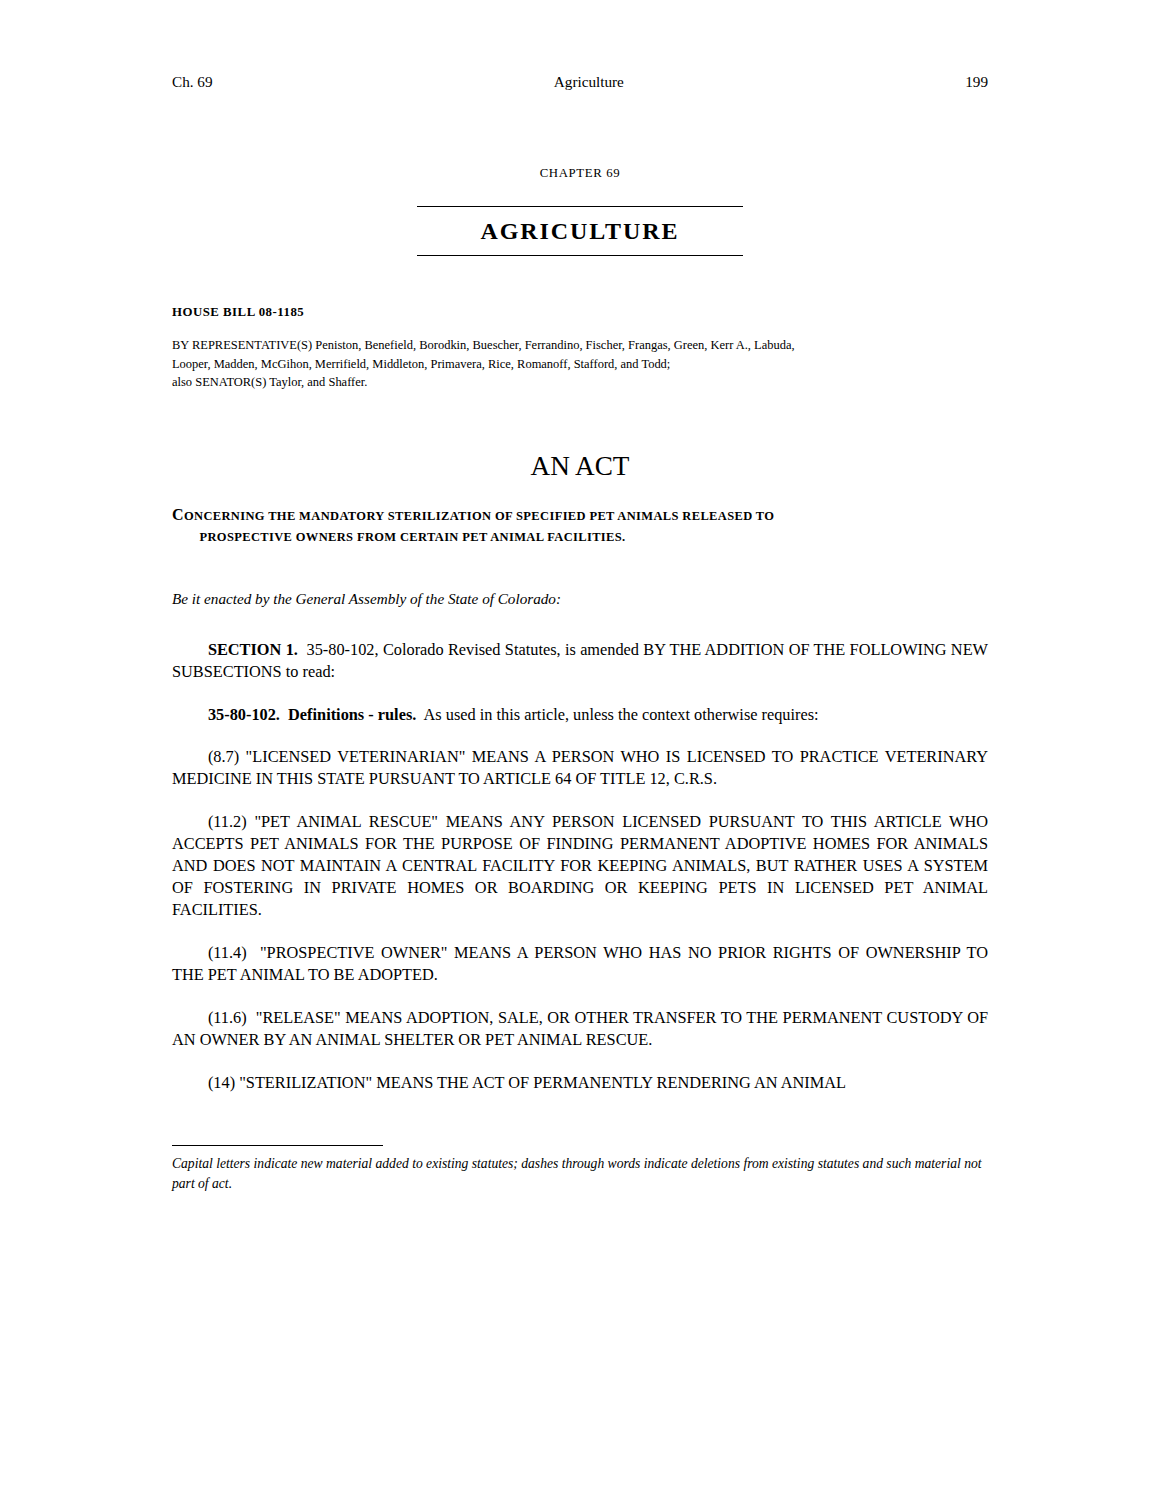Ch. 69 Agriculture 199
CHAPTER 69
AGRICULTURE
HOUSE BILL 08-1185
BY REPRESENTATIVE(S) Peniston, Benefield, Borodkin, Buescher, Ferrandino, Fischer, Frangas, Green, Kerr A., Labuda,
Looper, Madden, McGihon, Merrifield, Middleton, Primavera, Rice, Romanoff, Stafford, and Todd;
also SENATOR(S) Taylor, and Shaffer.
AN ACT
CONCERNING THE MANDATORY STERILIZATION OF SPECIFIED PET ANIMALS RELEASED TO PROSPECTIVE OWNERS FROM CERTAIN PET ANIMAL FACILITIES.
Be it enacted by the General Assembly of the State of Colorado:
SECTION 1. 35-80-102, Colorado Revised Statutes, is amended BY THE ADDITION OF THE FOLLOWING NEW SUBSECTIONS to read:
35-80-102. Definitions - rules. As used in this article, unless the context otherwise requires:
(8.7) "L ICENSED VETERINARIAN" MEANS A PERSON WHO IS LICENSED TO PRACTICE VETERINARY MEDICINE IN THIS STATE PURSUANT TO ARTICLE 64 OF TITLE 12, C.R.S.
(11.2) "P ET ANIMAL RESCUE" MEANS ANY PERSON LICENSED PURSUANT TO THIS ARTICLE WHO ACCEPTS PET ANIMALS FOR THE PURPOSE OF FINDING PERMANENT ADOPTIVE HOMES FOR ANIMALS AND DOES NOT MAINTAIN A CENTRAL FACILITY FOR KEEPING ANIMALS, BUT RATHER USES A SYSTEM OF FOSTERING IN PRIVATE HOMES OR BOARDING OR KEEPING PETS IN LICENSED PET ANIMAL FACILITIES.
(11.4) "P ROSPECTIVE OWNER" MEANS A PERSON WHO HAS NO PRIOR RIGHTS OF OWNERSHIP TO THE PET ANIMAL TO BE ADOPTED.
(11.6) "R ELEASE" MEANS ADOPTION, SALE, OR OTHER TRANSFER TO THE PERMANENT CUSTODY OF AN OWNER BY AN ANIMAL SHELTER OR PET ANIMAL RESCUE.
(14) "S TERILIZATION" MEANS THE ACT OF PERMANENTLY RENDERING AN ANIMAL
Capital letters indicate new material added to existing statutes; dashes through words indicate deletions from existing statutes and such material not part of act.